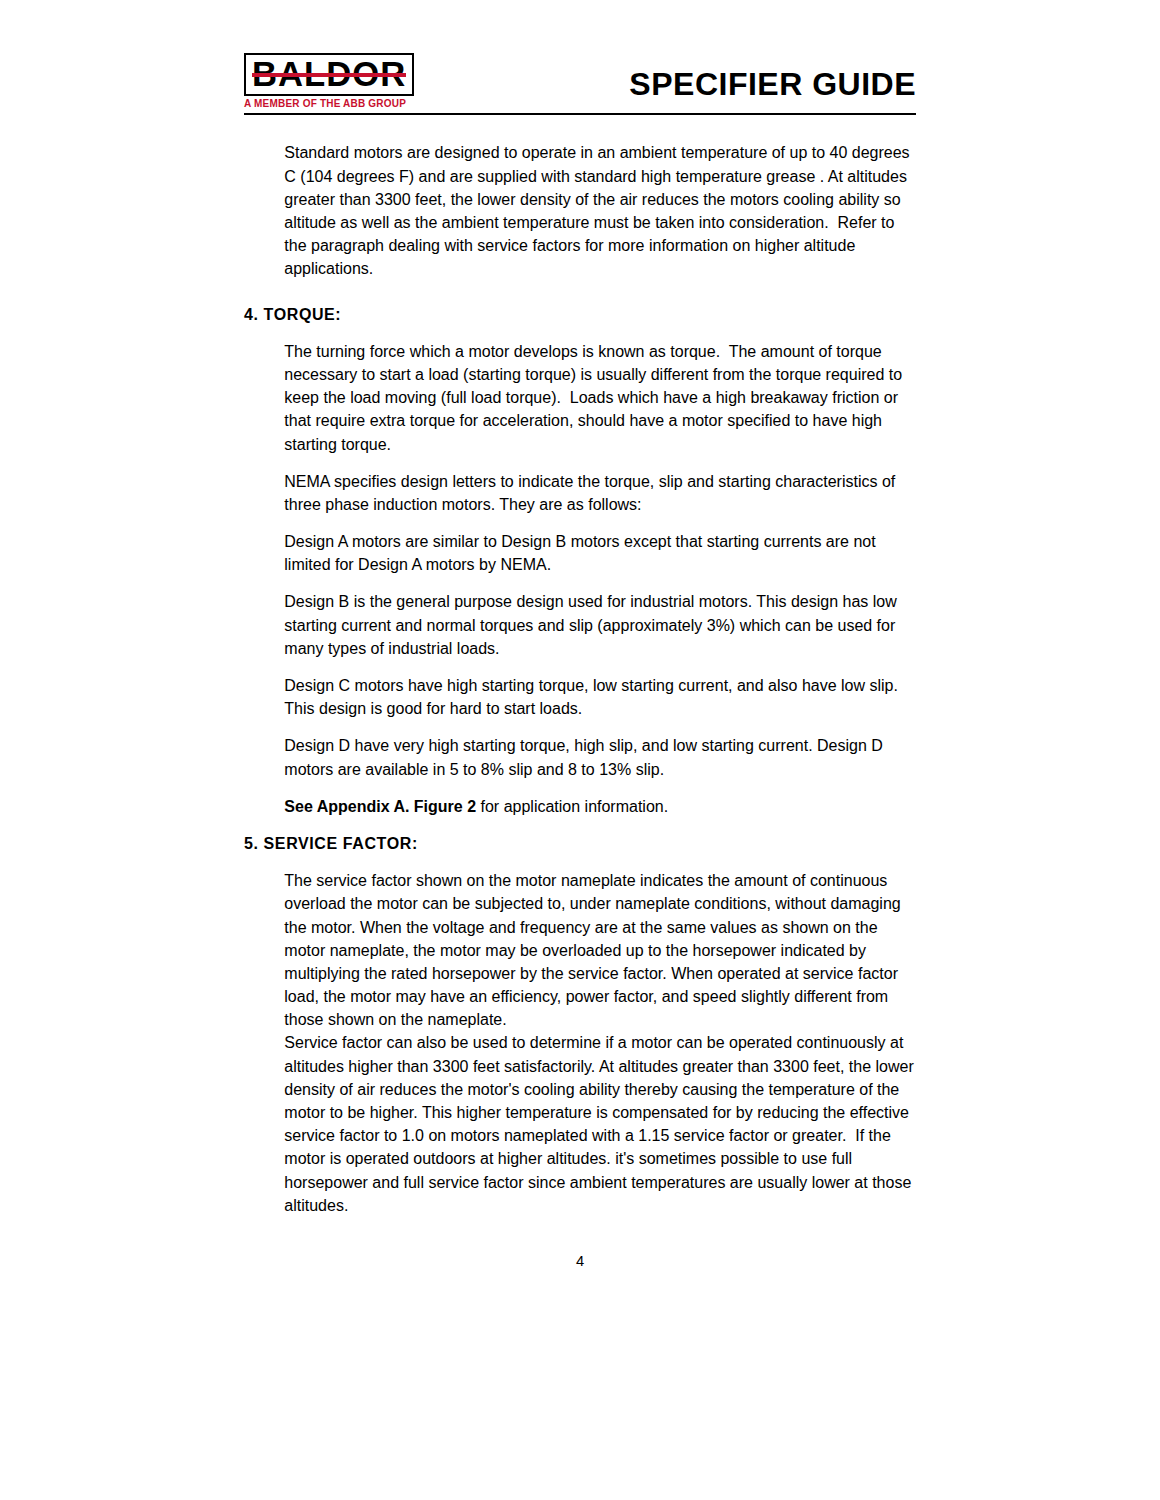BALDOR
A Member of the ABB Group
SPECIFIER GUIDE
Standard motors are designed to operate in an ambient temperature of up to 40 degrees C (104 degrees F) and are supplied with standard high temperature grease . At altitudes greater than 3300 feet, the lower density of the air reduces the motors cooling ability so altitude as well as the ambient temperature must be taken into consideration. Refer to the paragraph dealing with service factors for more information on higher altitude applications.
TORQUE:
The turning force which a motor develops is known as torque. The amount of torque necessary to start a load (starting torque) is usually different from the torque required to keep the load moving (full load torque). Loads which have a high breakaway friction or that require extra torque for acceleration, should have a motor specified to have high starting torque.
NEMA specifies design letters to indicate the torque, slip and starting characteristics of three phase induction motors. They are as follows:
Design A motors are similar to Design B motors except that starting currents are not limited for Design A motors by NEMA.
Design B is the general purpose design used for industrial motors. This design has low starting current and normal torques and slip (approximately 3%) which can be used for many types of industrial loads.
Design C motors have high starting torque, low starting current, and also have low slip. This design is good for hard to start loads.
Design D have very high starting torque, high slip, and low starting current. Design D motors are available in 5 to 8% slip and 8 to 13% slip.
See Appendix A. Figure 2 for application information.
SERVICE FACTOR:
The service factor shown on the motor nameplate indicates the amount of continuous overload the motor can be subjected to, under nameplate conditions, without damaging the motor. When the voltage and frequency are at the same values as shown on the motor nameplate, the motor may be overloaded up to the horsepower indicated by multiplying the rated horsepower by the service factor. When operated at service factor load, the motor may have an efficiency, power factor, and speed slightly different from those shown on the nameplate.
Service factor can also be used to determine if a motor can be operated continuously at altitudes higher than 3300 feet satisfactorily. At altitudes greater than 3300 feet, the lower density of air reduces the motor's cooling ability thereby causing the temperature of the motor to be higher. This higher temperature is compensated for by reducing the effective service factor to 1.0 on motors nameplated with a 1.15 service factor or greater. If the motor is operated outdoors at higher altitudes. it's sometimes possible to use full horsepower and full service factor since ambient temperatures are usually lower at those altitudes.
4